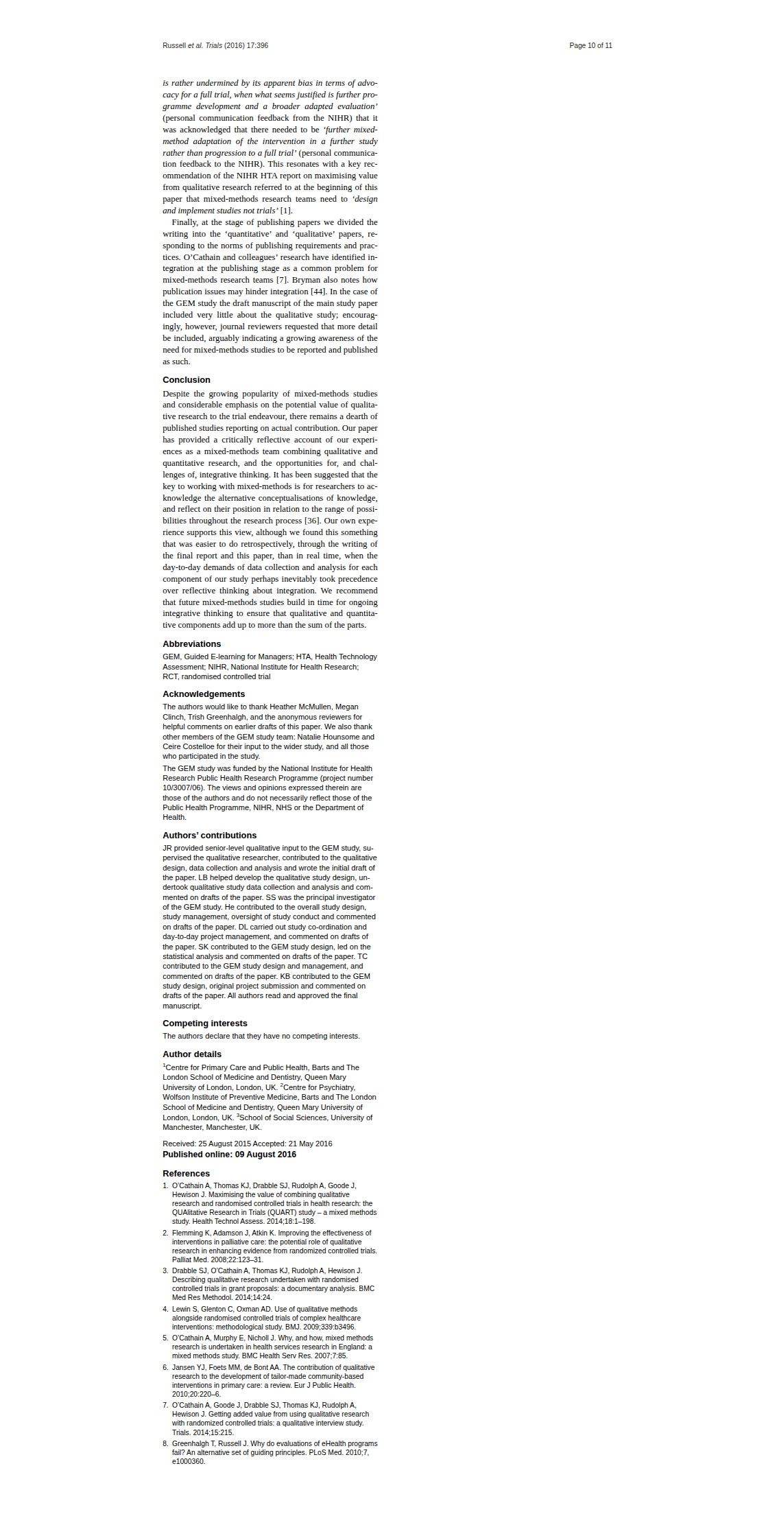Russell et al. Trials (2016) 17:396
Page 10 of 11
is rather undermined by its apparent bias in terms of advocacy for a full trial, when what seems justified is further programme development and a broader adapted evaluation’ (personal communication feedback from the NIHR) that it was acknowledged that there needed to be ‘further mixed-method adaptation of the intervention in a further study rather than progression to a full trial’ (personal communication feedback to the NIHR). This resonates with a key recommendation of the NIHR HTA report on maximising value from qualitative research referred to at the beginning of this paper that mixed-methods research teams need to ‘design and implement studies not trials’ [1].
Finally, at the stage of publishing papers we divided the writing into the ‘quantitative’ and ‘qualitative’ papers, responding to the norms of publishing requirements and practices. O’Cathain and colleagues’ research have identified integration at the publishing stage as a common problem for mixed-methods research teams [7]. Bryman also notes how publication issues may hinder integration [44]. In the case of the GEM study the draft manuscript of the main study paper included very little about the qualitative study; encouragingly, however, journal reviewers requested that more detail be included, arguably indicating a growing awareness of the need for mixed-methods studies to be reported and published as such.
Conclusion
Despite the growing popularity of mixed-methods studies and considerable emphasis on the potential value of qualitative research to the trial endeavour, there remains a dearth of published studies reporting on actual contribution. Our paper has provided a critically reflective account of our experiences as a mixed-methods team combining qualitative and quantitative research, and the opportunities for, and challenges of, integrative thinking. It has been suggested that the key to working with mixed-methods is for researchers to acknowledge the alternative conceptualisations of knowledge, and reflect on their position in relation to the range of possibilities throughout the research process [36]. Our own experience supports this view, although we found this something that was easier to do retrospectively, through the writing of the final report and this paper, than in real time, when the day-to-day demands of data collection and analysis for each component of our study perhaps inevitably took precedence over reflective thinking about integration. We recommend that future mixed-methods studies build in time for ongoing integrative thinking to ensure that qualitative and quantitative components add up to more than the sum of the parts.
Abbreviations
GEM, Guided E-learning for Managers; HTA, Health Technology Assessment; NIHR, National Institute for Health Research; RCT, randomised controlled trial
Acknowledgements
The authors would like to thank Heather McMullen, Megan Clinch, Trish Greenhalgh, and the anonymous reviewers for helpful comments on earlier drafts of this paper. We also thank other members of the GEM study team: Natalie Hounsome and Ceire Costelloe for their input to the wider study, and all those who participated in the study.
The GEM study was funded by the National Institute for Health Research Public Health Research Programme (project number 10/3007/06). The views and opinions expressed therein are those of the authors and do not necessarily reflect those of the Public Health Programme, NIHR, NHS or the Department of Health.
Authors’ contributions
JR provided senior-level qualitative input to the GEM study, supervised the qualitative researcher, contributed to the qualitative design, data collection and analysis and wrote the initial draft of the paper. LB helped develop the qualitative study design, undertook qualitative study data collection and analysis and commented on drafts of the paper. SS was the principal investigator of the GEM study. He contributed to the overall study design, study management, oversight of study conduct and commented on drafts of the paper. DL carried out study co-ordination and day-to-day project management, and commented on drafts of the paper. SK contributed to the GEM study design, led on the statistical analysis and commented on drafts of the paper. TC contributed to the GEM study design and management, and commented on drafts of the paper. KB contributed to the GEM study design, original project submission and commented on drafts of the paper. All authors read and approved the final manuscript.
Competing interests
The authors declare that they have no competing interests.
Author details
1Centre for Primary Care and Public Health, Barts and The London School of Medicine and Dentistry, Queen Mary University of London, London, UK. 2Centre for Psychiatry, Wolfson Institute of Preventive Medicine, Barts and The London School of Medicine and Dentistry, Queen Mary University of London, London, UK. 3School of Social Sciences, University of Manchester, Manchester, UK.
Received: 25 August 2015 Accepted: 21 May 2016
Published online: 09 August 2016
References
O’Cathain A, Thomas KJ, Drabble SJ, Rudolph A, Goode J, Hewison J. Maximising the value of combining qualitative research and randomised controlled trials in health research: the QUAlitative Research in Trials (QUART) study – a mixed methods study. Health Technol Assess. 2014;18:1–198.
Flemming K, Adamson J, Atkin K. Improving the effectiveness of interventions in palliative care: the potential role of qualitative research in enhancing evidence from randomized controlled trials. Palliat Med. 2008;22:123–31.
Drabble SJ, O’Cathain A, Thomas KJ, Rudolph A, Hewison J. Describing qualitative research undertaken with randomised controlled trials in grant proposals: a documentary analysis. BMC Med Res Methodol. 2014;14:24.
Lewin S, Glenton C, Oxman AD. Use of qualitative methods alongside randomised controlled trials of complex healthcare interventions: methodological study. BMJ. 2009;339:b3496.
O’Cathain A, Murphy E, Nicholl J. Why, and how, mixed methods research is undertaken in health services research in England: a mixed methods study. BMC Health Serv Res. 2007;7:85.
Jansen YJ, Foets MM, de Bont AA. The contribution of qualitative research to the development of tailor-made community-based interventions in primary care: a review. Eur J Public Health. 2010;20:220–6.
O’Cathain A, Goode J, Drabble SJ, Thomas KJ, Rudolph A, Hewison J. Getting added value from using qualitative research with randomized controlled trials: a qualitative interview study. Trials. 2014;15:215.
Greenhalgh T, Russell J. Why do evaluations of eHealth programs fail? An alternative set of guiding principles. PLoS Med. 2010;7, e1000360.